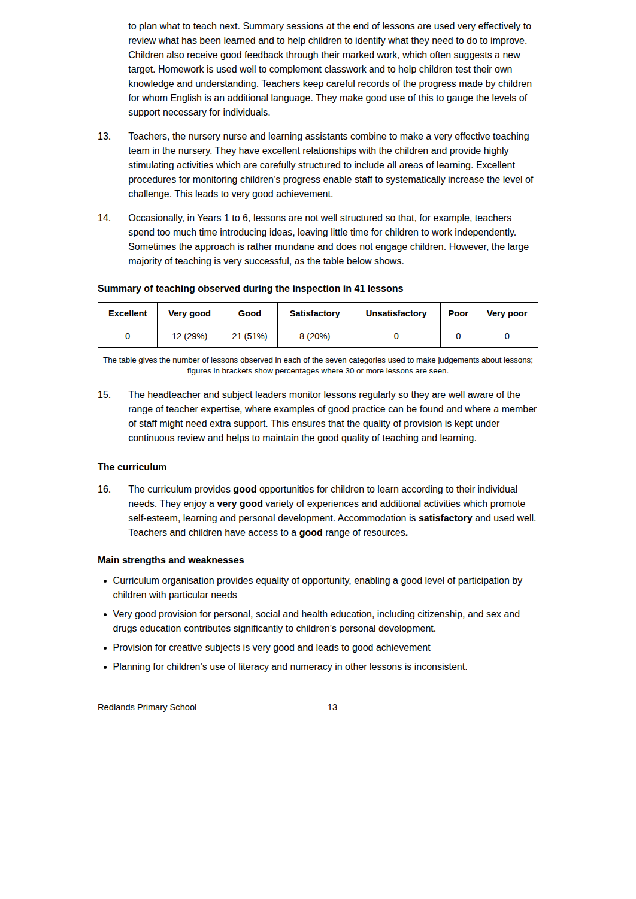to plan what to teach next. Summary sessions at the end of lessons are used very effectively to review what has been learned and to help children to identify what they need to do to improve. Children also receive good feedback through their marked work, which often suggests a new target. Homework is used well to complement classwork and to help children test their own knowledge and understanding. Teachers keep careful records of the progress made by children for whom English is an additional language. They make good use of this to gauge the levels of support necessary for individuals.
13. Teachers, the nursery nurse and learning assistants combine to make a very effective teaching team in the nursery. They have excellent relationships with the children and provide highly stimulating activities which are carefully structured to include all areas of learning. Excellent procedures for monitoring children’s progress enable staff to systematically increase the level of challenge. This leads to very good achievement.
14. Occasionally, in Years 1 to 6, lessons are not well structured so that, for example, teachers spend too much time introducing ideas, leaving little time for children to work independently. Sometimes the approach is rather mundane and does not engage children. However, the large majority of teaching is very successful, as the table below shows.
Summary of teaching observed during the inspection in 41 lessons
| Excellent | Very good | Good | Satisfactory | Unsatisfactory | Poor | Very poor |
| --- | --- | --- | --- | --- | --- | --- |
| 0 | 12 (29%) | 21 (51%) | 8 (20%) | 0 | 0 | 0 |
The table gives the number of lessons observed in each of the seven categories used to make judgements about lessons; figures in brackets show percentages where 30 or more lessons are seen.
15. The headteacher and subject leaders monitor lessons regularly so they are well aware of the range of teacher expertise, where examples of good practice can be found and where a member of staff might need extra support. This ensures that the quality of provision is kept under continuous review and helps to maintain the good quality of teaching and learning.
The curriculum
16. The curriculum provides good opportunities for children to learn according to their individual needs. They enjoy a very good variety of experiences and additional activities which promote self-esteem, learning and personal development. Accommodation is satisfactory and used well. Teachers and children have access to a good range of resources.
Main strengths and weaknesses
Curriculum organisation provides equality of opportunity, enabling a good level of participation by children with particular needs
Very good provision for personal, social and health education, including citizenship, and sex and drugs education contributes significantly to children’s personal development.
Provision for creative subjects is very good and leads to good achievement
Planning for children’s use of literacy and numeracy in other lessons is inconsistent.
Redlands Primary School 13